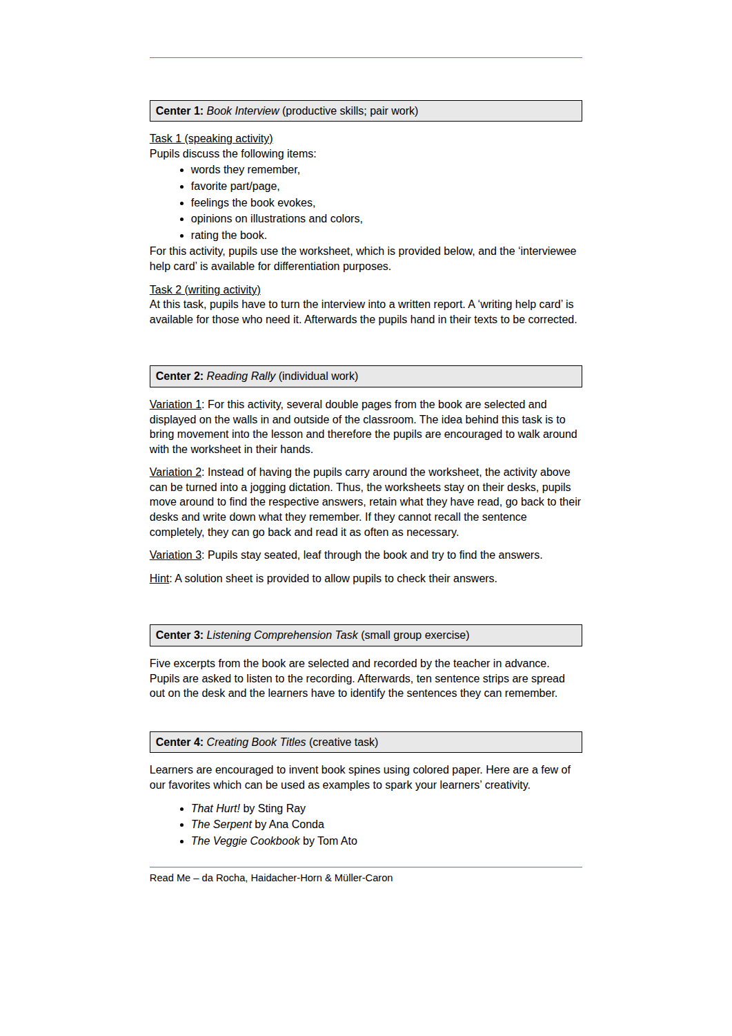Center 1: Book Interview (productive skills; pair work)
Task 1 (speaking activity)
Pupils discuss the following items:
words they remember,
favorite part/page,
feelings the book evokes,
opinions on illustrations and colors,
rating the book.
For this activity, pupils use the worksheet, which is provided below, and the ‘interviewee help card’ is available for differentiation purposes.
Task 2 (writing activity)
At this task, pupils have to turn the interview into a written report. A ‘writing help card’ is available for those who need it. Afterwards the pupils hand in their texts to be corrected.
Center 2: Reading Rally (individual work)
Variation 1: For this activity, several double pages from the book are selected and displayed on the walls in and outside of the classroom. The idea behind this task is to bring movement into the lesson and therefore the pupils are encouraged to walk around with the worksheet in their hands.
Variation 2: Instead of having the pupils carry around the worksheet, the activity above can be turned into a jogging dictation. Thus, the worksheets stay on their desks, pupils move around to find the respective answers, retain what they have read, go back to their desks and write down what they remember. If they cannot recall the sentence completely, they can go back and read it as often as necessary.
Variation 3: Pupils stay seated, leaf through the book and try to find the answers.
Hint: A solution sheet is provided to allow pupils to check their answers.
Center 3: Listening Comprehension Task (small group exercise)
Five excerpts from the book are selected and recorded by the teacher in advance. Pupils are asked to listen to the recording. Afterwards, ten sentence strips are spread out on the desk and the learners have to identify the sentences they can remember.
Center 4: Creating Book Titles (creative task)
Learners are encouraged to invent book spines using colored paper. Here are a few of our favorites which can be used as examples to spark your learners’ creativity.
That Hurt! by Sting Ray
The Serpent by Ana Conda
The Veggie Cookbook by Tom Ato
Read Me – da Rocha, Haidacher-Horn & Müller-Caron